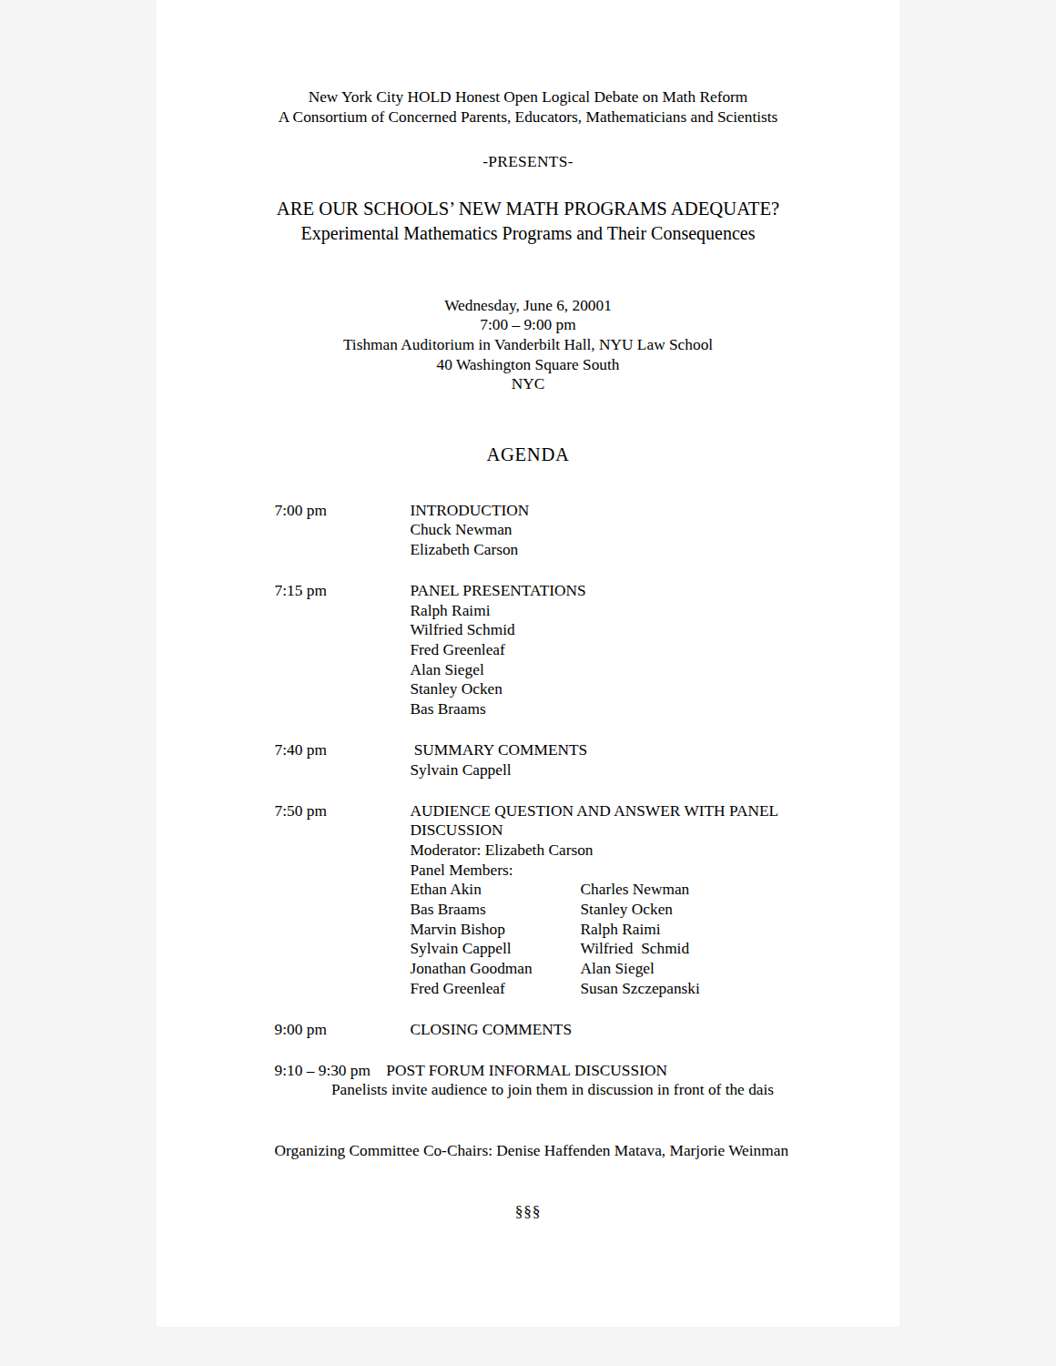New York City HOLD Honest Open Logical Debate on Math Reform
A Consortium of Concerned Parents, Educators, Mathematicians and Scientists
-PRESENTS-
ARE OUR SCHOOLS’ NEW MATH PROGRAMS ADEQUATE? Experimental Mathematics Programs and Their Consequences
Wednesday, June 6, 20001
7:00 – 9:00 pm
Tishman Auditorium in Vanderbilt Hall, NYU Law School
40 Washington Square South
NYC
AGENDA
| 7:00 pm | INTRODUCTION Chuck Newman Elizabeth Carson |
| 7:15 pm | PANEL PRESENTATIONS Ralph Raimi Wilfried Schmid Fred Greenleaf Alan Siegel Stanley Ocken Bas Braams |
| 7:40 pm | SUMMARY COMMENTS Sylvain Cappell |
| 7:50 pm | AUDIENCE QUESTION AND ANSWER WITH PANEL DISCUSSION Moderator: Elizabeth Carson Panel Members: / Ethan Akin / Charles Newman / / Bas Braams / Stanley Ocken / / Marvin Bishop / Ralph Raimi / / Sylvain Cappell / Wilfried Schmid / / Jonathan Goodman / Alan Siegel / / Fred Greenleaf / Susan Szczepanski / |
| 9:00 pm | CLOSING COMMENTS |
9:10 – 9:30 pm POST FORUM INFORMAL DISCUSSION
Panelists invite audience to join them in discussion in front of the dais
Organizing Committee Co-Chairs: Denise Haffenden Matava, Marjorie Weinman
§§§